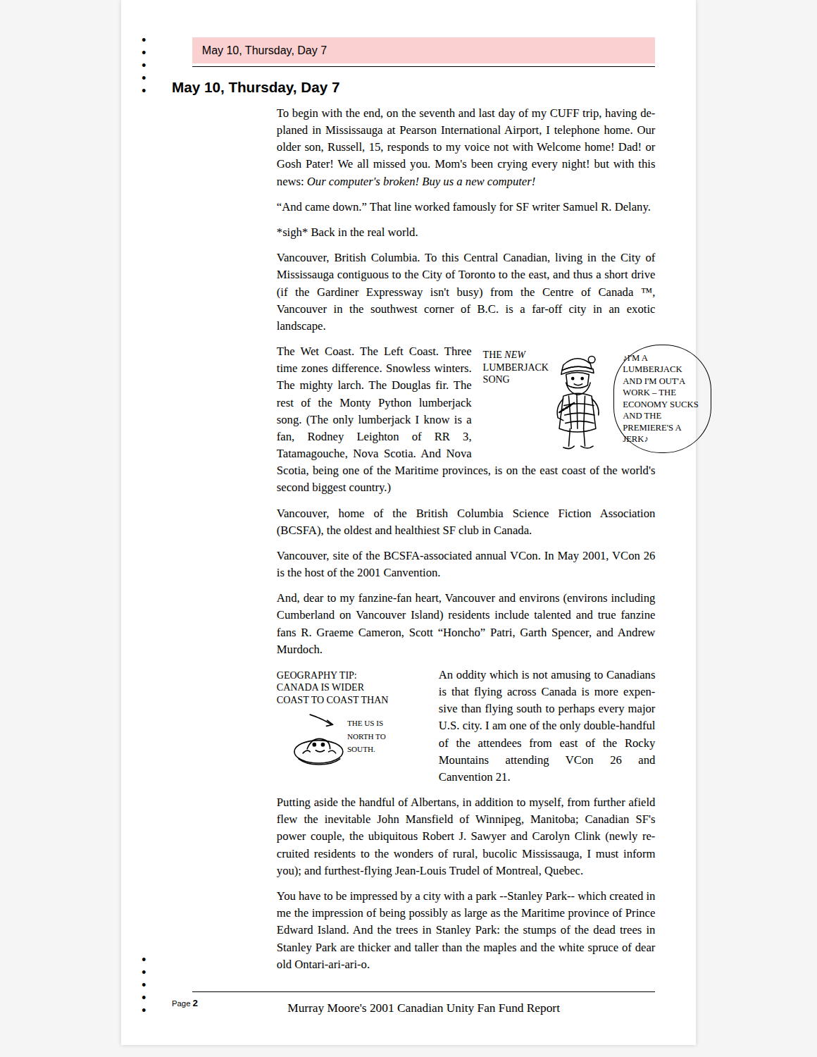•••••
May 10, Thursday, Day 7
May 10, Thursday, Day 7
To begin with the end, on the seventh and last day of my CUFF trip, having deplaned in Mississauga at Pearson International Airport, I telephone home. Our older son, Russell, 15, responds to my voice not with Welcome home! Dad! or Gosh Pater! We all missed you. Mom's been crying every night! but with this news: Our computer's broken! Buy us a new computer!
“And came down.” That line worked famously for SF writer Samuel R. Delany.
*sigh* Back in the real world.
Vancouver, British Columbia. To this Central Canadian, living in the City of Mississauga contiguous to the City of Toronto to the east, and thus a short drive (if the Gardiner Expressway isn't busy) from the Centre of Canada ™, Vancouver in the southwest corner of B.C. is a far-off city in an exotic landscape.
The new
Lumberjack
song
♪I'm a lumberjack and I'm out'a work – the economy sucks and the premiere's a jerk♪
The Wet Coast. The Left Coast. Three time zones difference. Snowless winters. The mighty larch. The Douglas fir. The rest of the Monty Python lumberjack song. (The only lumberjack I know is a fan, Rodney Leighton of RR 3, Tatamagouche, Nova Scotia. And Nova Scotia, being one of the Maritime provinces, is on the east coast of the world's second biggest country.)
Vancouver, home of the British Columbia Science Fiction Association (BCSFA), the oldest and healthiest SF club in Canada.
Vancouver, site of the BCSFA-associated annual VCon. In May 2001, VCon 26 is the host of the 2001 Canvention.
And, dear to my fanzine-fan heart, Vancouver and environs (environs including Cumberland on Vancouver Island) residents include talented and true fanzine fans R. Graeme Cameron, Scott “Honcho” Patri, Garth Spencer, and Andrew Murdoch.
Geography tip:
Canada is wider
coast to coast than
the US is north to south.
An oddity which is not amusing to Canadians is that flying across Canada is more expensive than flying south to perhaps every major U.S. city. I am one of the only double-handful of the attendees from east of the Rocky Mountains attending VCon 26 and Canvention 21.
Putting aside the handful of Albertans, in addition to myself, from further afield flew the inevitable John Mansfield of Winnipeg, Manitoba; Canadian SF's power couple, the ubiquitous Robert J. Sawyer and Carolyn Clink (newly recruited residents to the wonders of rural, bucolic Mississauga, I must inform you); and furthest-flying Jean-Louis Trudel of Montreal, Quebec.
You have to be impressed by a city with a park --Stanley Park-- which created in me the impression of being possibly as large as the Maritime province of Prince Edward Island. And the trees in Stanley Park: the stumps of the dead trees in Stanley Park are thicker and taller than the maples and the white spruce of dear old Ontari-ari-ari-o.
Page 2
Murray Moore's 2001 Canadian Unity Fan Fund Report
•••••